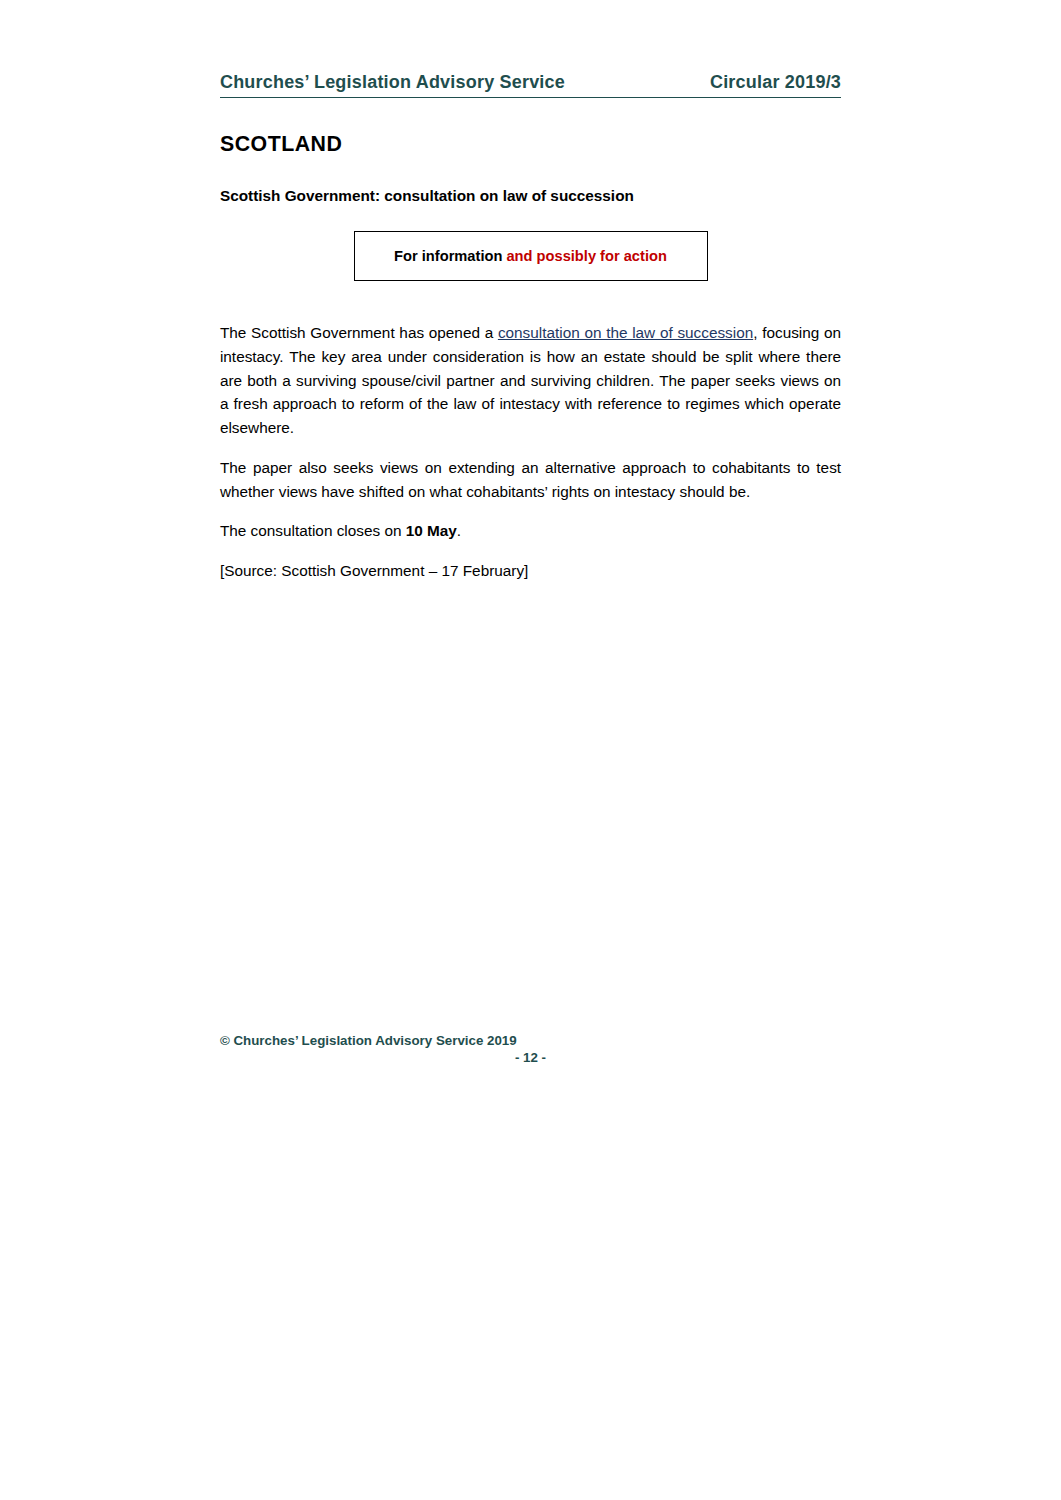Churches’ Legislation Advisory Service
Circular 2019/3
SCOTLAND
Scottish Government: consultation on law of succession
For information and possibly for action
The Scottish Government has opened a consultation on the law of succession, focusing on intestacy. The key area under consideration is how an estate should be split where there are both a surviving spouse/civil partner and surviving children. The paper seeks views on a fresh approach to reform of the law of intestacy with reference to regimes which operate elsewhere.
The paper also seeks views on extending an alternative approach to cohabitants to test whether views have shifted on what cohabitants’ rights on intestacy should be.
The consultation closes on 10 May.
[Source: Scottish Government – 17 February]
© Churches’ Legislation Advisory Service 2019
- 12 -